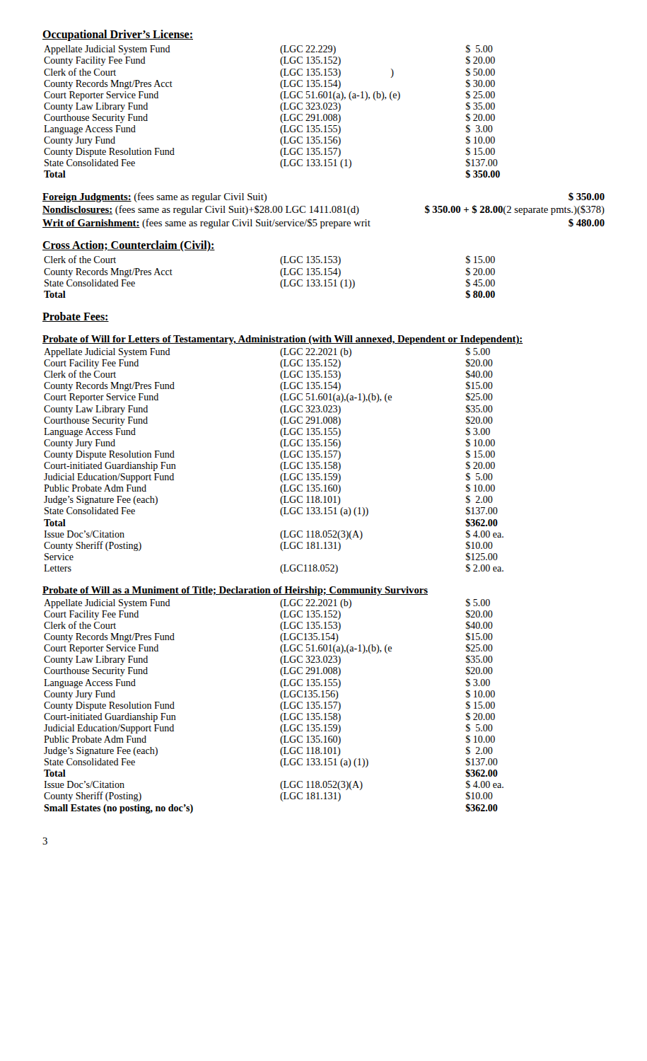Occupational Driver’s License:
| Appellate Judicial System Fund | (LGC 22.229) | $ 5.00 |
| County Facility Fee Fund | (LGC 135.152) | $ 20.00 |
| Clerk of the Court | (LGC 135.153) ) | $ 50.00 |
| County Records Mngt/Pres Acct | (LGC 135.154) | $ 30.00 |
| Court Reporter Service Fund | (LGC 51.601(a), (a-1), (b), (e) | $ 25.00 |
| County Law Library Fund | (LGC 323.023) | $ 35.00 |
| Courthouse Security Fund | (LGC 291.008) | $ 20.00 |
| Language Access Fund | (LGC 135.155) | $ 3.00 |
| County Jury Fund | (LGC 135.156) | $ 10.00 |
| County Dispute Resolution Fund | (LGC 135.157) | $ 15.00 |
| State Consolidated Fee | (LGC 133.151 (1) | $137.00 |
| Total | | $ 350.00 |
Foreign Judgments: (fees same as regular Civil Suit)
$ 350.00
Nondisclosures: (fees same as regular Civil Suit)+$28.00 LGC 1411.081(d)
$ 350.00 + $ 28.00(2 separate pmts.)($378)
Writ of Garnishment: (fees same as regular Civil Suit/service/$5 prepare writ
$ 480.00
Cross Action; Counterclaim (Civil):
| Clerk of the Court | (LGC 135.153) | $ 15.00 |
| County Records Mngt/Pres Acct | (LGC 135.154) | $ 20.00 |
| State Consolidated Fee | (LGC 133.151 (1)) | $ 45.00 |
| Total | | $ 80.00 |
Probate Fees:
Probate of Will for Letters of Testamentary, Administration (with Will annexed, Dependent or Independent):
| Appellate Judicial System Fund | (LGC 22.2021 (b) | $ 5.00 |
| Court Facility Fee Fund | (LGC 135.152) | $20.00 |
| Clerk of the Court | (LGC 135.153) | $40.00 |
| County Records Mngt/Pres Fund | (LGC 135.154) | $15.00 |
| Court Reporter Service Fund | (LGC 51.601(a),(a-1),(b), (e | $25.00 |
| County Law Library Fund | (LGC 323.023) | $35.00 |
| Courthouse Security Fund | (LGC 291.008) | $20.00 |
| Language Access Fund | (LGC 135.155) | $ 3.00 |
| County Jury Fund | (LGC 135.156) | $ 10.00 |
| County Dispute Resolution Fund | (LGC 135.157) | $ 15.00 |
| Court-initiated Guardianship Fun | (LGC 135.158) | $ 20.00 |
| Judicial Education/Support Fund | (LGC 135.159) | $ 5.00 |
| Public Probate Adm Fund | (LGC 135.160) | $ 10.00 |
| Judge’s Signature Fee (each) | (LGC 118.101) | $ 2.00 |
| State Consolidated Fee | (LGC 133.151 (a) (1)) | $137.00 |
| Total | | $362.00 |
| Issue Doc’s/Citation | (LGC 118.052(3)(A) | $ 4.00 ea. |
| County Sheriff (Posting) | (LGC 181.131) | $10.00 |
| Service | | $125.00 |
| Letters | (LGC118.052) | $ 2.00 ea. |
Probate of Will as a Muniment of Title; Declaration of Heirship; Community Survivors
| Appellate Judicial System Fund | (LGC 22.2021 (b) | $ 5.00 |
| Court Facility Fee Fund | (LGC 135.152) | $20.00 |
| Clerk of the Court | (LGC 135.153) | $40.00 |
| County Records Mngt/Pres Fund | (LGC135.154) | $15.00 |
| Court Reporter Service Fund | (LGC 51.601(a),(a-1),(b), (e | $25.00 |
| County Law Library Fund | (LGC 323.023) | $35.00 |
| Courthouse Security Fund | (LGC 291.008) | $20.00 |
| Language Access Fund | (LGC 135.155) | $ 3.00 |
| County Jury Fund | (LGC135.156) | $ 10.00 |
| County Dispute Resolution Fund | (LGC 135.157) | $ 15.00 |
| Court-initiated Guardianship Fun | (LGC 135.158) | $ 20.00 |
| Judicial Education/Support Fund | (LGC 135.159) | $ 5.00 |
| Public Probate Adm Fund | (LGC 135.160) | $ 10.00 |
| Judge’s Signature Fee (each) | (LGC 118.101) | $ 2.00 |
| State Consolidated Fee | (LGC 133.151 (a) (1)) | $137.00 |
| Total | | $362.00 |
| Issue Doc’s/Citation | (LGC 118.052(3)(A) | $ 4.00 ea. |
| County Sheriff (Posting) | (LGC 181.131) | $10.00 |
| Small Estates (no posting, no doc’s) | | $362.00 |
3